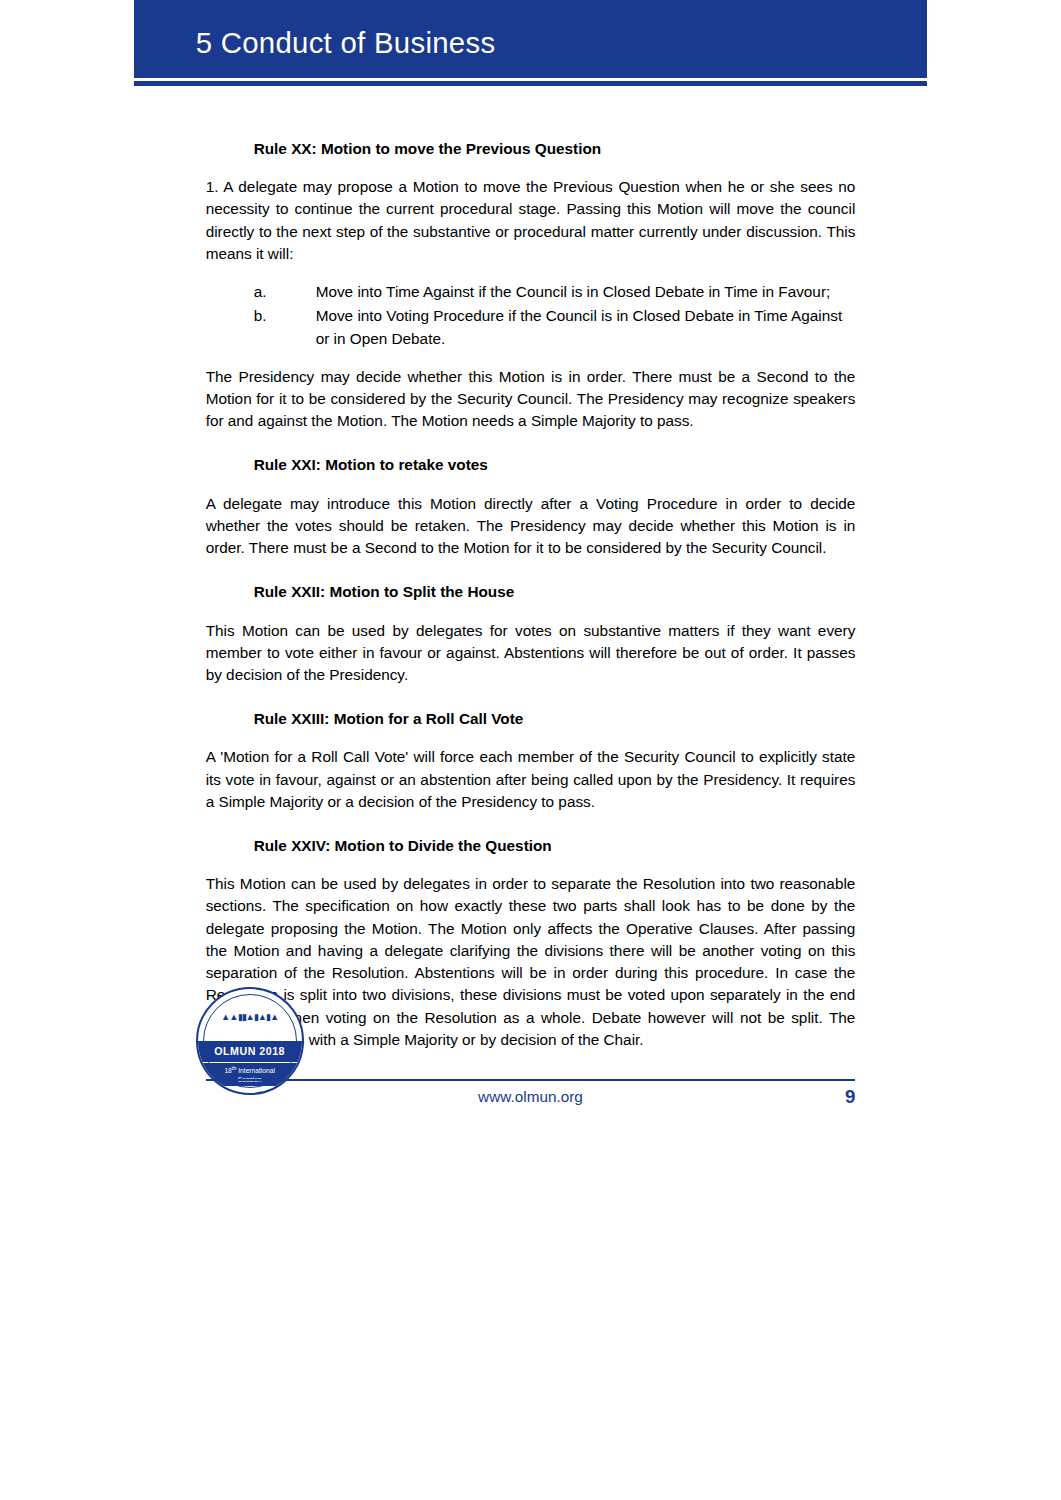5 Conduct of Business
Rule XX: Motion to move the Previous Question
1. A delegate may propose a Motion to move the Previous Question when he or she sees no necessity to continue the current procedural stage. Passing this Motion will move the council directly to the next step of the substantive or procedural matter currently under discussion. This means it will:
a. Move into Time Against if the Council is in Closed Debate in Time in Favour;
b. Move into Voting Procedure if the Council is in Closed Debate in Time Against
or in Open Debate.
The Presidency may decide whether this Motion is in order. There must be a Second to the Motion for it to be considered by the Security Council. The Presidency may recognize speakers for and against the Motion. The Motion needs a Simple Majority to pass.
Rule XXI: Motion to retake votes
A delegate may introduce this Motion directly after a Voting Procedure in order to decide whether the votes should be retaken. The Presidency may decide whether this Motion is in order. There must be a Second to the Motion for it to be considered by the Security Council.
Rule XXII: Motion to Split the House
This Motion can be used by delegates for votes on substantive matters if they want every member to vote either in favour or against. Abstentions will therefore be out of order. It passes by decision of the Presidency.
Rule XXIII: Motion for a Roll Call Vote
A 'Motion for a Roll Call Vote' will force each member of the Security Council to explicitly state its vote in favour, against or an abstention after being called upon by the Presidency. It requires a Simple Majority or a decision of the Presidency to pass.
Rule XXIV: Motion to Divide the Question
This Motion can be used by delegates in order to separate the Resolution into two reasonable sections. The specification on how exactly these two parts shall look has to be done by the delegate proposing the Motion. The Motion only affects the Operative Clauses. After passing the Motion and having a delegate clarifying the divisions there will be another voting on this separation of the Resolution. Abstentions will be in order during this procedure. In case the Resolution is split into two divisions, these divisions must be voted upon separately in the end of debate, when voting on the Resolution as a whole. Debate however will not be split. The motion passes with a Simple Majority or by decision of the Chair.
▲▲▮▮▲▮▲▮▲
OLMUN 2018
18th International
Session
www.olmun.org
9